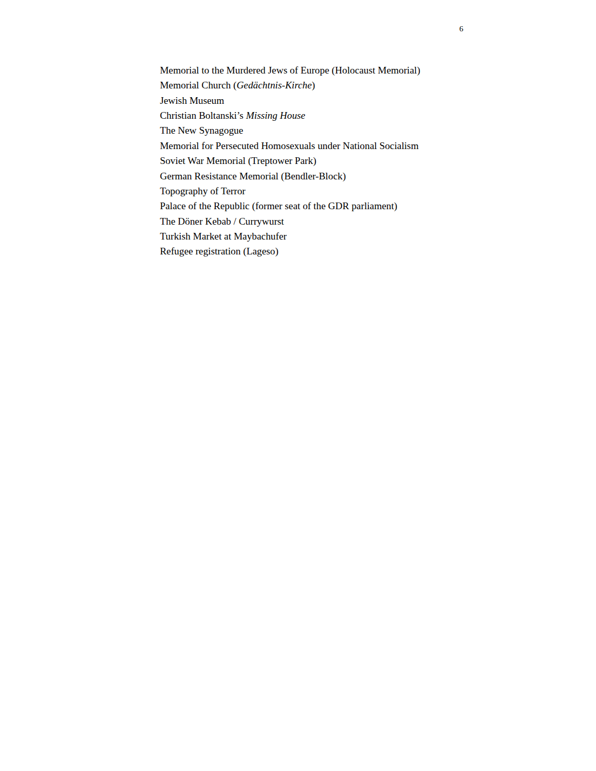6
Memorial to the Murdered Jews of Europe (Holocaust Memorial)
Memorial Church (Gedächtnis-Kirche)
Jewish Museum
Christian Boltanski’s Missing House
The New Synagogue
Memorial for Persecuted Homosexuals under National Socialism
Soviet War Memorial (Treptower Park)
German Resistance Memorial (Bendler-Block)
Topography of Terror
Palace of the Republic (former seat of the GDR parliament)
The Döner Kebab / Currywurst
Turkish Market at Maybachufer
Refugee registration (Lageso)